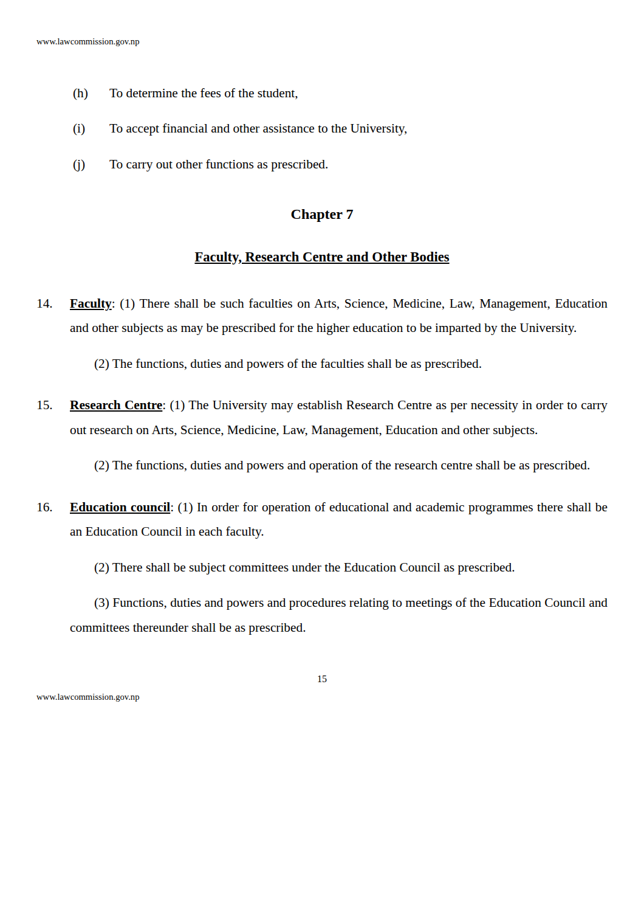www.lawcommission.gov.np
(h) To determine the fees of the student,
(i) To accept financial and other assistance to the University,
(j) To carry out other functions as prescribed.
Chapter 7
Faculty, Research Centre and Other Bodies
14.
Faculty: (1) There shall be such faculties on Arts, Science, Medicine, Law, Management, Education and other subjects as may be prescribed for the higher education to be imparted by the University.
(2) The functions, duties and powers of the faculties shall be as prescribed.
15.
Research Centre: (1) The University may establish Research Centre as per necessity in order to carry out research on Arts, Science, Medicine, Law, Management, Education and other subjects.
(2) The functions, duties and powers and operation of the research centre shall be as prescribed.
16.
Education council: (1) In order for operation of educational and academic programmes there shall be an Education Council in each faculty.
(2) There shall be subject committees under the Education Council as prescribed.
(3) Functions, duties and powers and procedures relating to meetings of the Education Council and committees thereunder shall be as prescribed.
15
www.lawcommission.gov.np